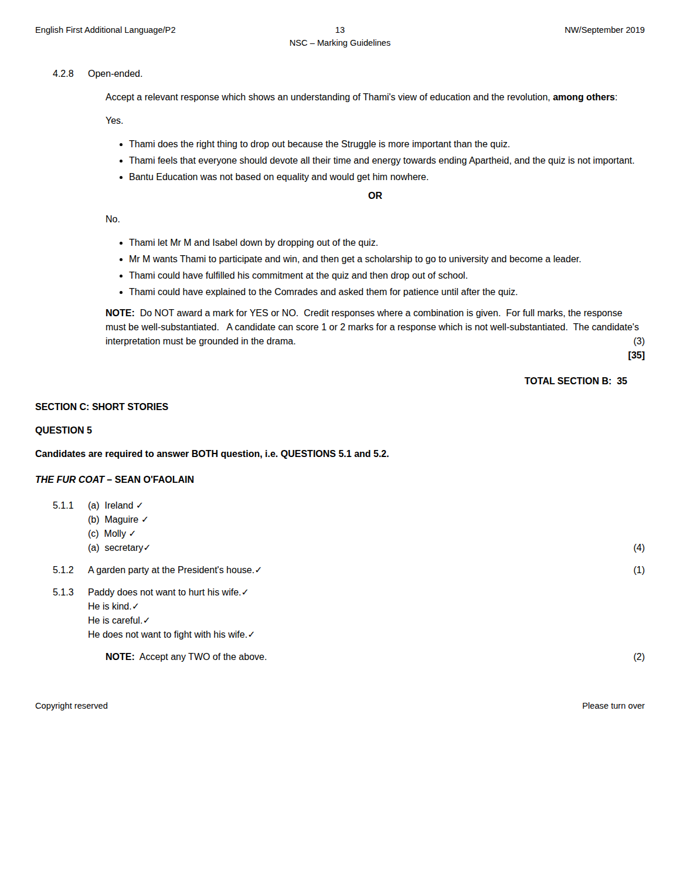English First Additional Language/P2
13
NW/September 2019
NSC – Marking Guidelines
4.2.8
Open-ended.
Accept a relevant response which shows an understanding of Thami's view of education and the revolution, among others:
Yes.
Thami does the right thing to drop out because the Struggle is more important than the quiz.
Thami feels that everyone should devote all their time and energy towards ending Apartheid, and the quiz is not important.
Bantu Education was not based on equality and would get him nowhere.
OR
No.
Thami let Mr M and Isabel down by dropping out of the quiz.
Mr M wants Thami to participate and win, and then get a scholarship to go to university and become a leader.
Thami could have fulfilled his commitment at the quiz and then drop out of school.
Thami could have explained to the Comrades and asked them for patience until after the quiz.
NOTE: Do NOT award a mark for YES or NO. Credit responses where a combination is given. For full marks, the response must be well-substantiated. A candidate can score 1 or 2 marks for a response which is not well-substantiated. The candidate's interpretation must be grounded in the drama. (3)
[35]
TOTAL SECTION B: 35
SECTION C: SHORT STORIES
QUESTION 5
Candidates are required to answer BOTH question, i.e. QUESTIONS 5.1 and 5.2.
THE FUR COAT – SEAN O'FAOLAIN
5.1.1
(a) Ireland ✓
(b) Maguire ✓
(c) Molly ✓
(a) secretary✓
(4)
5.1.2
A garden party at the President's house.✓
(1)
5.1.3
Paddy does not want to hurt his wife.✓
He is kind.✓
He is careful.✓
He does not want to fight with his wife.✓
NOTE: Accept any TWO of the above. (2)
Copyright reserved
Please turn over